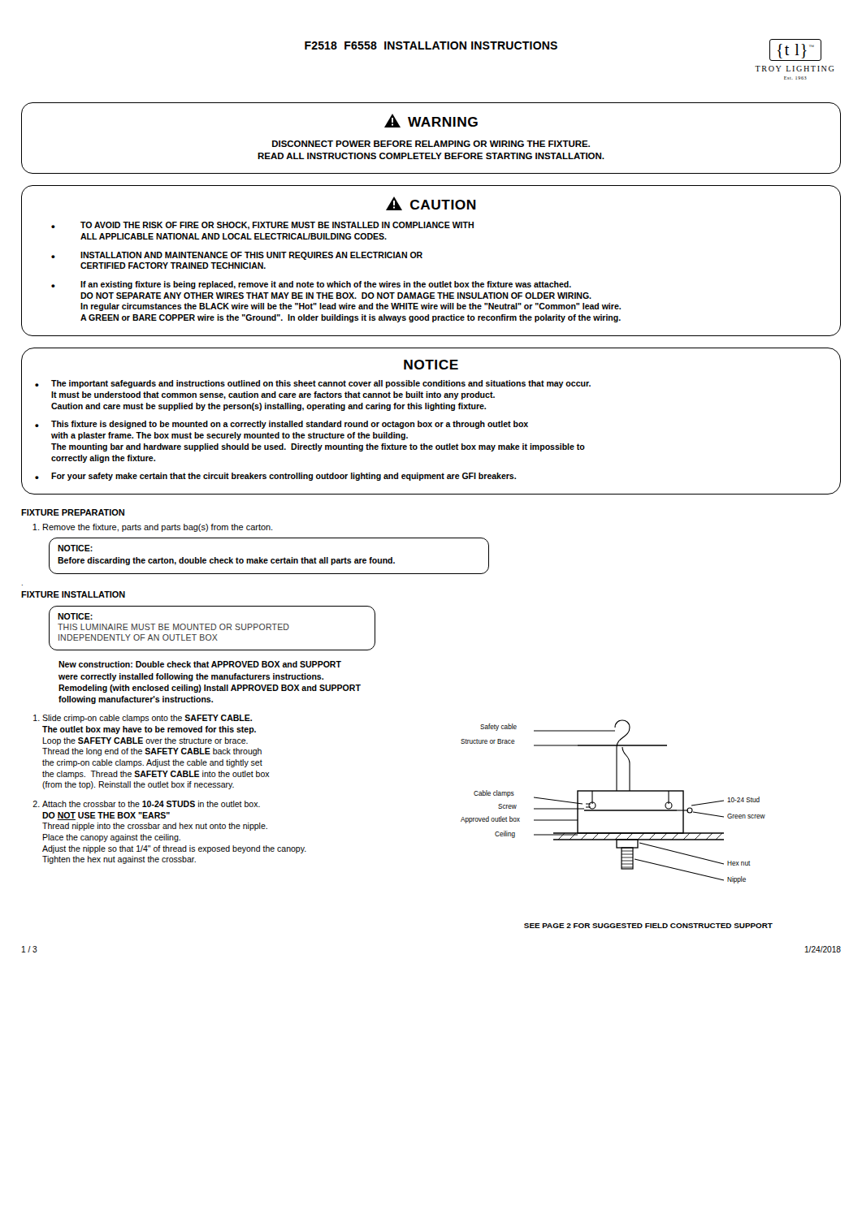{t l}™
TROY LIGHTING
Est. 1963
F2518 F6558 INSTALLATION INSTRUCTIONS
WARNING
DISCONNECT POWER BEFORE RELAMPING OR WIRING THE FIXTURE.
READ ALL INSTRUCTIONS COMPLETELY BEFORE STARTING INSTALLATION.
CAUTION
TO AVOID THE RISK OF FIRE OR SHOCK, FIXTURE MUST BE INSTALLED IN COMPLIANCE WITH
ALL APPLICABLE NATIONAL AND LOCAL ELECTRICAL/BUILDING CODES.
INSTALLATION AND MAINTENANCE OF THIS UNIT REQUIRES AN ELECTRICIAN OR
CERTIFIED FACTORY TRAINED TECHNICIAN.
If an existing fixture is being replaced, remove it and note to which of the wires in the outlet box the fixture was attached.
DO NOT SEPARATE ANY OTHER WIRES THAT MAY BE IN THE BOX. DO NOT DAMAGE THE INSULATION OF OLDER WIRING.
In regular circumstances the BLACK wire will be the "Hot" lead wire and the WHITE wire will be the "Neutral" or "Common" lead wire.
A GREEN or BARE COPPER wire is the "Ground". In older buildings it is always good practice to reconfirm the polarity of the wiring.
NOTICE
The important safeguards and instructions outlined on this sheet cannot cover all possible conditions and situations that may occur.
It must be understood that common sense, caution and care are factors that cannot be built into any product.
Caution and care must be supplied by the person(s) installing, operating and caring for this lighting fixture.
This fixture is designed to be mounted on a correctly installed standard round or octagon box or a through outlet box
with a plaster frame. The box must be securely mounted to the structure of the building.
The mounting bar and hardware supplied should be used. Directly mounting the fixture to the outlet box may make it impossible to
correctly align the fixture.
For your safety make certain that the circuit breakers controlling outdoor lighting and equipment are GFI breakers.
FIXTURE PREPARATION
Remove the fixture, parts and parts bag(s) from the carton.
NOTICE:
Before discarding the carton, double check to make certain that all parts are found.
.
FIXTURE INSTALLATION
NOTICE:
THIS LUMINAIRE MUST BE MOUNTED OR SUPPORTED
INDEPENDENTLY OF AN OUTLET BOX
New construction: Double check that APPROVED BOX and SUPPORT
were correctly installed following the manufacturers instructions.
Remodeling (with enclosed ceiling) Install APPROVED BOX and SUPPORT
following manufacturer's instructions.
Slide crimp-on cable clamps onto the SAFETY CABLE.
The outlet box may have to be removed for this step.
Loop the SAFETY CABLE over the structure or brace.
Thread the long end of the SAFETY CABLE back through
the crimp-on cable clamps. Adjust the cable and tightly set
the clamps. Thread the SAFETY CABLE into the outlet box
(from the top). Reinstall the outlet box if necessary.
Attach the crossbar to the 10-24 STUDS in the outlet box.
DO NOT USE THE BOX "EARS"
Thread nipple into the crossbar and hex nut onto the nipple.
Place the canopy against the ceiling.
Adjust the nipple so that 1/4" of thread is exposed beyond the canopy.
Tighten the hex nut against the crossbar.
Safety cable Structure or Brace Cable clamps Screw Approved outlet box Ceiling 10-24 Stud Green screw Hex nut Nipple
SEE PAGE 2 FOR SUGGESTED FIELD CONSTRUCTED SUPPORT
1 / 3
1/24/2018